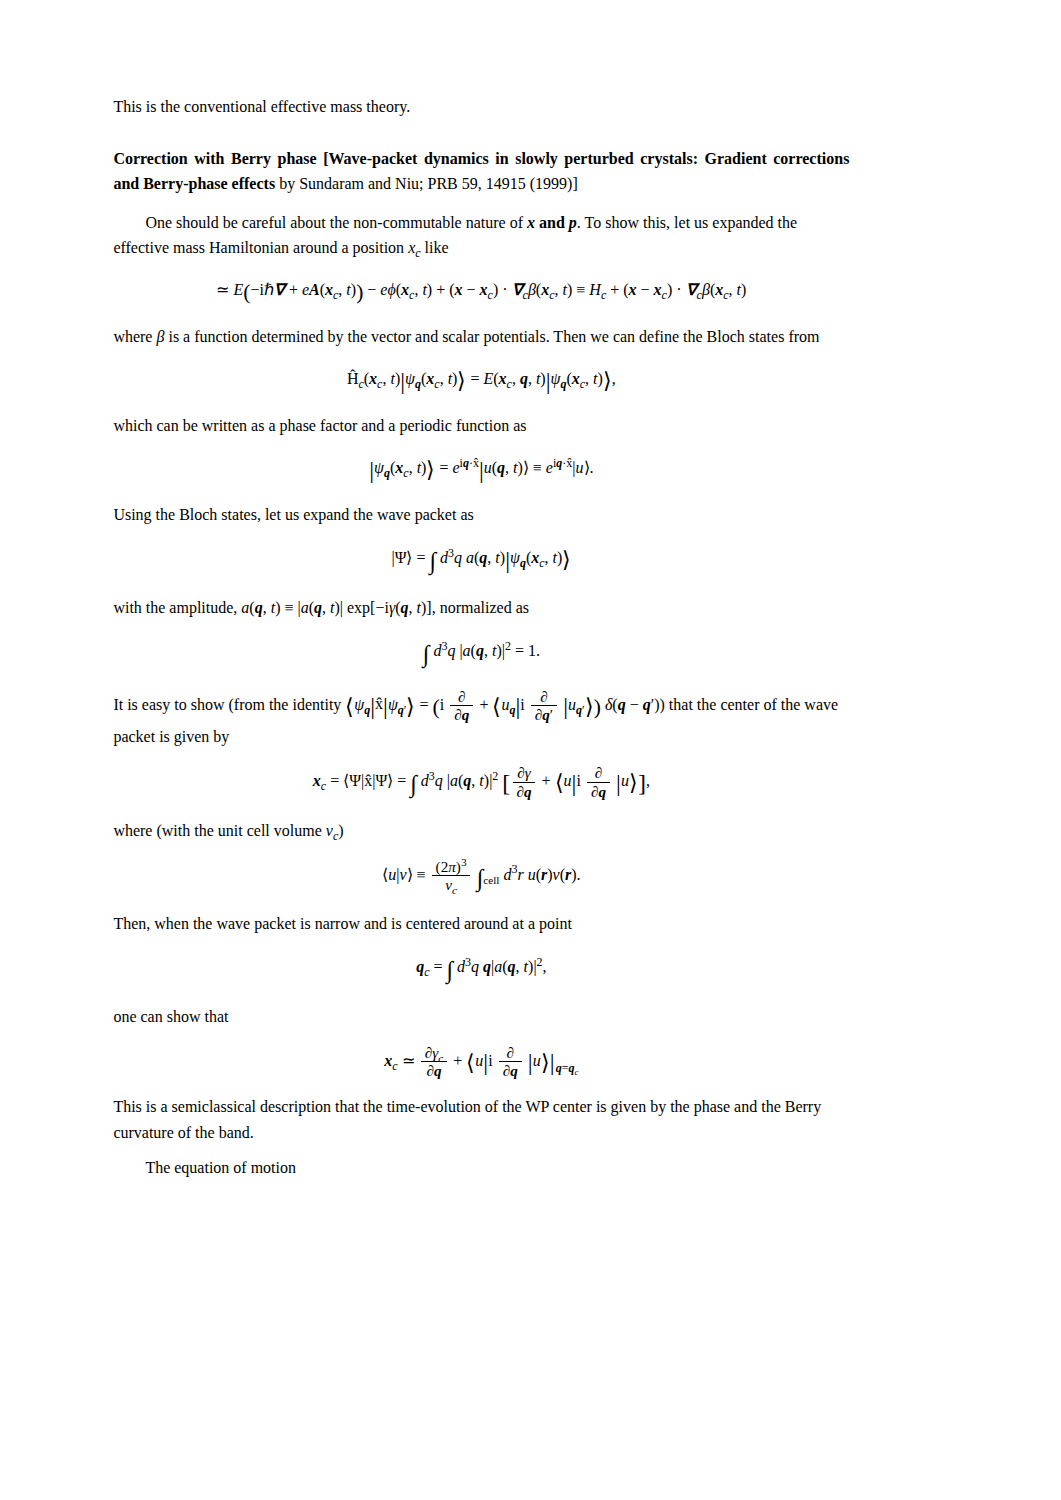This is the conventional effective mass theory.
Correction with Berry phase [Wave-packet dynamics in slowly perturbed crystals: Gradient corrections and Berry-phase effects by Sundaram and Niu; PRB 59, 14915 (1999)]
One should be careful about the non-commutable nature of x and p. To show this, let us expanded the effective mass Hamiltonian around a position xc like
≃ E(−iℏ∇ + eA(xc, t)) − eϕ(xc, t) + (x − xc) · ∇cβ(xc, t) ≡ Hc + (x − xc) · ∇cβ(xc, t)
where β is a function determined by the vector and scalar potentials. Then we can define the Bloch states from
Ĥc(xc, t)|ψq(xc, t)⟩ = E(xc, q, t)|ψq(xc, t)⟩,
which can be written as a phase factor and a periodic function as
|ψq(xc, t)⟩ = eiq·x̂|u(q, t)⟩ ≡ eiq·x̂|u⟩.
Using the Bloch states, let us expand the wave packet as
|Ψ⟩ = ∫ d3q a(q, t)|ψq(xc, t)⟩
with the amplitude, a(q, t) ≡ |a(q, t)| exp[−iγ(q, t)], normalized as
∫ d3q |a(q, t)|2 = 1.
It is easy to show (from the identity ⟨ψq|x̂|ψq′⟩ = (i ∂∂q + ⟨uq|i ∂∂q′ |uq′⟩) δ(q − q′)) that the center of the wave packet is given by
xc = ⟨Ψ|x̂|Ψ⟩ = ∫ d3q |a(q, t)|2 [∂γ∂q + ⟨u|i ∂∂q |u⟩],
where (with the unit cell volume vc)
⟨u|v⟩ ≡ (2π)3 vc ∫cell d3r u(r)v(r).
Then, when the wave packet is narrow and is centered around at a point
qc = ∫ d3q q|a(q, t)|2,
one can show that
xc ≃ ∂γc∂q + ⟨u|i ∂∂q |u⟩|q=qc
This is a semiclassical description that the time-evolution of the WP center is given by the phase and the Berry curvature of the band.
The equation of motion